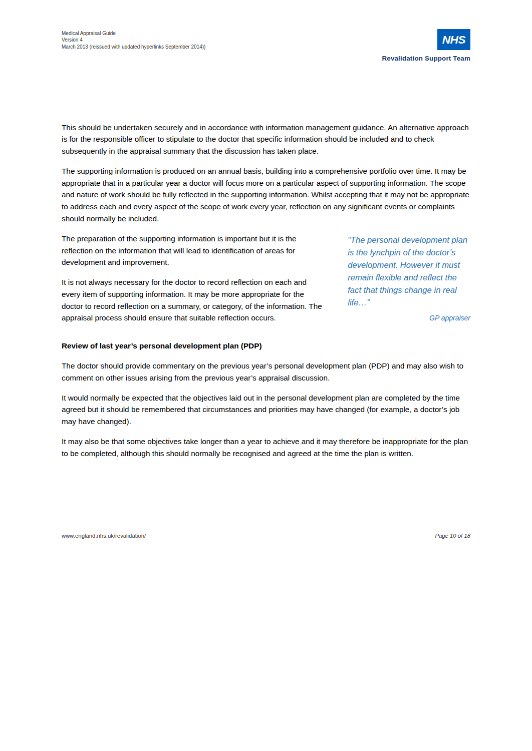Medical Appraisal Guide
Version 4
March 2013 (reissued with updated hyperlinks September 2014))
NHS
Revalidation Support Team
This should be undertaken securely and in accordance with information management guidance. An alternative approach is for the responsible officer to stipulate to the doctor that specific information should be included and to check subsequently in the appraisal summary that the discussion has taken place.
The supporting information is produced on an annual basis, building into a comprehensive portfolio over time. It may be appropriate that in a particular year a doctor will focus more on a particular aspect of supporting information. The scope and nature of work should be fully reflected in the supporting information. Whilst accepting that it may not be appropriate to address each and every aspect of the scope of work every year, reflection on any significant events or complaints should normally be included.
“The personal development plan is the lynchpin of the doctor’s development. However it must remain flexible and reflect the fact that things change in real life…”
GP appraiser
The preparation of the supporting information is important but it is the reflection on the information that will lead to identification of areas for development and improvement.
It is not always necessary for the doctor to record reflection on each and every item of supporting information. It may be more appropriate for the doctor to record reflection on a summary, or category, of the information. The appraisal process should ensure that suitable reflection occurs.
Review of last year’s personal development plan (PDP)
The doctor should provide commentary on the previous year’s personal development plan (PDP) and may also wish to comment on other issues arising from the previous year’s appraisal discussion.
It would normally be expected that the objectives laid out in the personal development plan are completed by the time agreed but it should be remembered that circumstances and priorities may have changed (for example, a doctor’s job may have changed).
It may also be that some objectives take longer than a year to achieve and it may therefore be inappropriate for the plan to be completed, although this should normally be recognised and agreed at the time the plan is written.
www.england.nhs.uk/revalidation/
Page 10 of 18